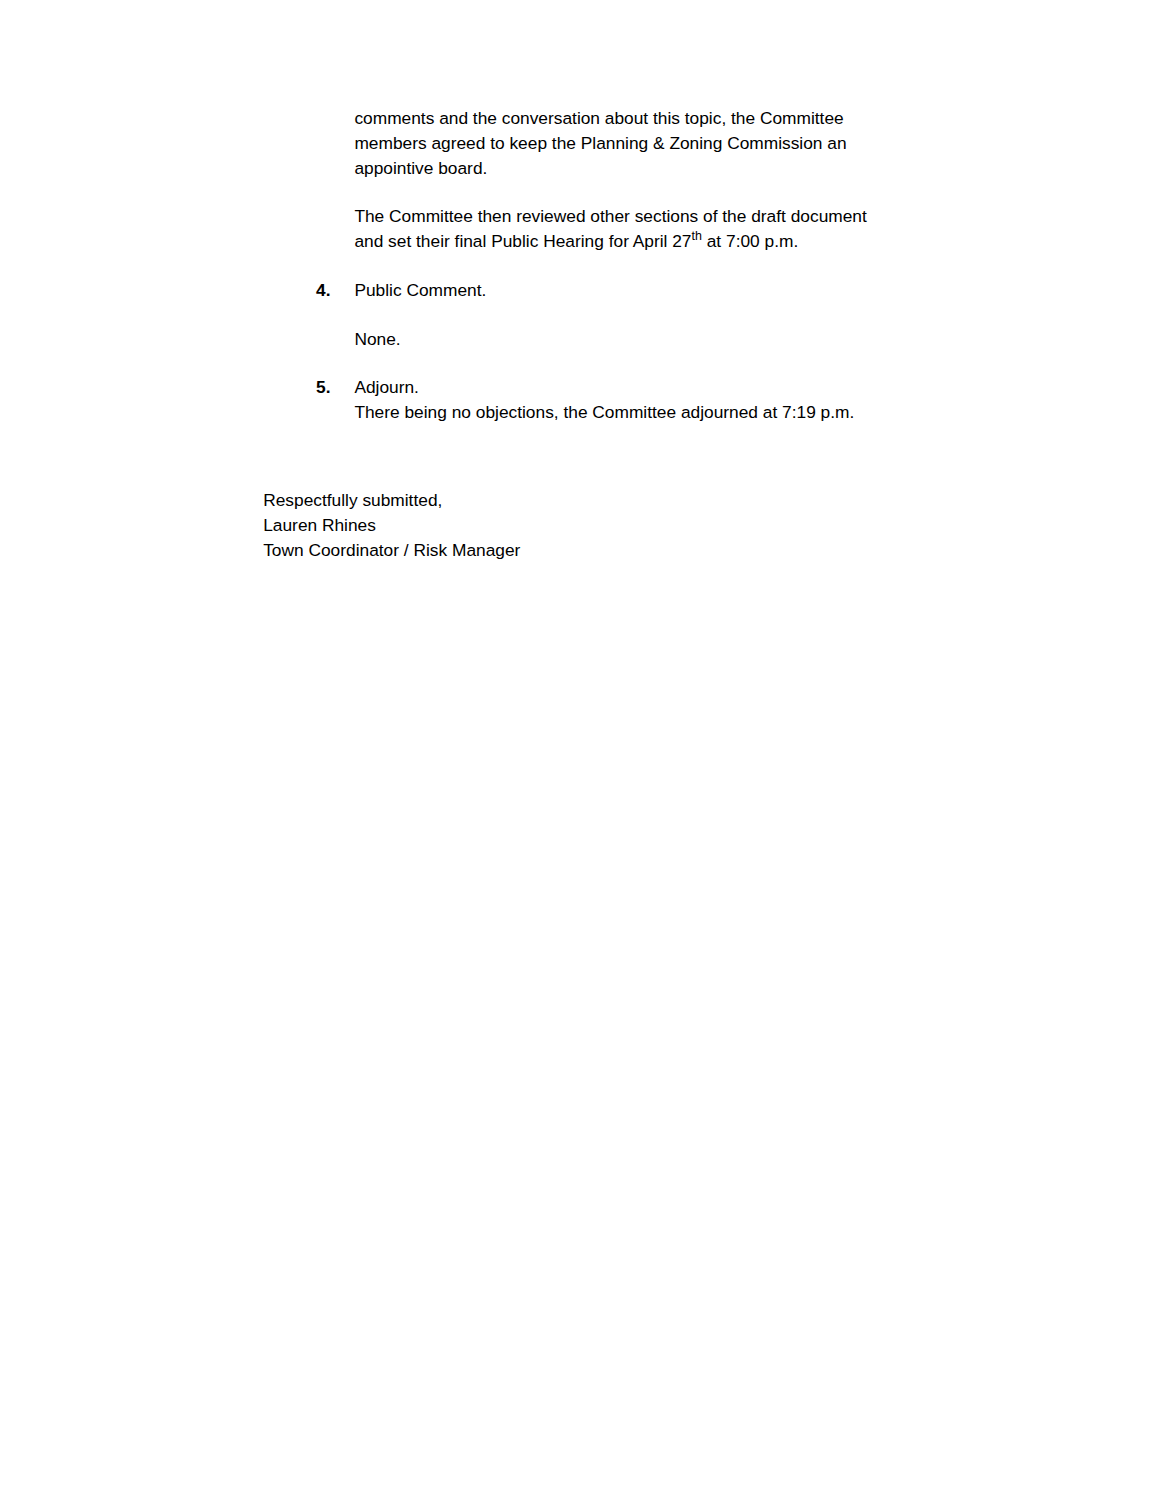comments and the conversation about this topic, the Committee members agreed to keep the Planning & Zoning Commission an appointive board.
The Committee then reviewed other sections of the draft document and set their final Public Hearing for April 27th at 7:00 p.m.
4. Public Comment.
None.
5. Adjourn.
There being no objections, the Committee adjourned at 7:19 p.m.
Respectfully submitted,
Lauren Rhines
Town Coordinator / Risk Manager